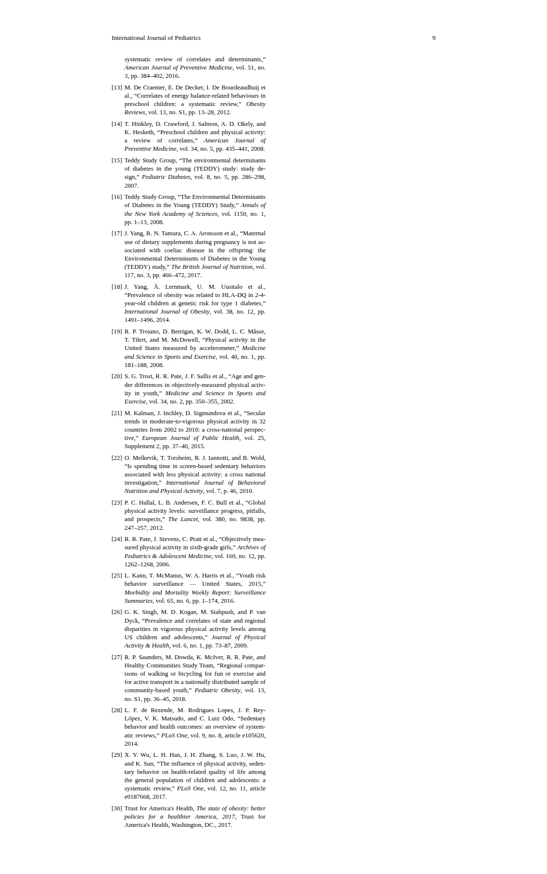International Journal of Pediatrics 9
systematic review of correlates and determinants,” American Journal of Preventive Medicine, vol. 51, no. 3, pp. 384–402, 2016.
[13] M. De Craemer, E. De Decker, I. De Bourdeaudhuij et al., “Correlates of energy balance-related behaviours in preschool children: a systematic review,” Obesity Reviews, vol. 13, no. S1, pp. 13–28, 2012.
[14] T. Hinkley, D. Crawford, J. Salmon, A. D. Okely, and K. Hesketh, “Preschool children and physical activity: a review of correlates,” American Journal of Preventive Medicine, vol. 34, no. 5, pp. 435–441, 2008.
[15] Teddy Study Group, “The environmental determinants of diabetes in the young (TEDDY) study: study design,” Pediatric Diabetes, vol. 8, no. 5, pp. 286–298, 2007.
[16] Teddy Study Group, “The Environmental Determinants of Diabetes in the Young (TEDDY) Study,” Annals of the New York Academy of Sciences, vol. 1150, no. 1, pp. 1–13, 2008.
[17] J. Yang, R. N. Tamura, C. A. Aronsson et al., “Maternal use of dietary supplements during pregnancy is not associated with coeliac disease in the offspring: the Environmental Determinants of Diabetes in the Young (TEDDY) study,” The British Journal of Nutrition, vol. 117, no. 3, pp. 466–472, 2017.
[18] J. Yang, Å. Lernmark, U. M. Uusitalo et al., “Prevalence of obesity was related to HLA-DQ in 2-4-year-old children at genetic risk for type 1 diabetes,” International Journal of Obesity, vol. 38, no. 12, pp. 1491–1496, 2014.
[19] R. P. Troiano, D. Berrigan, K. W. Dodd, L. C. Mâsse, T. Tilert, and M. McDowell, “Physical activity in the United States measured by accelerometer,” Medicine and Science in Sports and Exercise, vol. 40, no. 1, pp. 181–188, 2008.
[20] S. G. Trost, R. R. Pate, J. F. Sallis et al., “Age and gender differences in objectively-measured physical activity in youth,” Medicine and Science in Sports and Exercise, vol. 34, no. 2, pp. 350–355, 2002.
[21] M. Kalman, J. Inchley, D. Sigmundova et al., “Secular trends in moderate-to-vigorous physical activity in 32 countries from 2002 to 2010: a cross-national perspective,” European Journal of Public Health, vol. 25, Supplement 2, pp. 37–40, 2015.
[22] O. Melkevik, T. Torsheim, R. J. Iannotti, and B. Wold, “Is spending time in screen-based sedentary behaviors associated with less physical activity: a cross national investigation,” International Journal of Behavioral Nutrition and Physical Activity, vol. 7, p. 46, 2010.
[23] P. C. Hallal, L. B. Andersen, F. C. Bull et al., “Global physical activity levels: surveillance progress, pitfalls, and prospects,” The Lancet, vol. 380, no. 9838, pp. 247–257, 2012.
[24] R. R. Pate, J. Stevens, C. Pratt et al., “Objectively measured physical activity in sixth-grade girls,” Archives of Pediatrics & Adolescent Medicine, vol. 160, no. 12, pp. 1262–1268, 2006.
[25] L. Kann, T. McManus, W. A. Harris et al., “Youth risk behavior surveillance — United States, 2015,” Morbidity and Mortality Weekly Report: Surveillance Summaries, vol. 65, no. 6, pp. 1–174, 2016.
[26] G. K. Singh, M. D. Kogan, M. Siahpush, and P. van Dyck, “Prevalence and correlates of state and regional disparities in vigorous physical activity levels among US children and adolescents,” Journal of Physical Activity & Health, vol. 6, no. 1, pp. 73–87, 2009.
[27] R. P. Saunders, M. Dowda, K. McIver, R. R. Pate, and Healthy Communities Study Team, “Regional comparisons of walking or bicycling for fun or exercise and for active transport in a nationally distributed sample of community-based youth,” Pediatric Obesity, vol. 13, no. S1, pp. 36–45, 2018.
[28] L. F. de Rezende, M. Rodrigues Lopes, J. P. Rey-López, V. K. Matsudo, and C. Luiz Odo, “Sedentary behavior and health outcomes: an overview of systematic reviews,” PLoS One, vol. 9, no. 8, article e105620, 2014.
[29] X. Y. Wu, L. H. Han, J. H. Zhang, S. Luo, J. W. Hu, and K. Sun, “The influence of physical activity, sedentary behavior on health-related quality of life among the general population of children and adolescents: a systematic review,” PLoS One, vol. 12, no. 11, article e0187668, 2017.
[30] Trust for America's Health, The state of obesity: better policies for a healthier America, 2017, Trust for America's Health, Washington, DC., 2017.